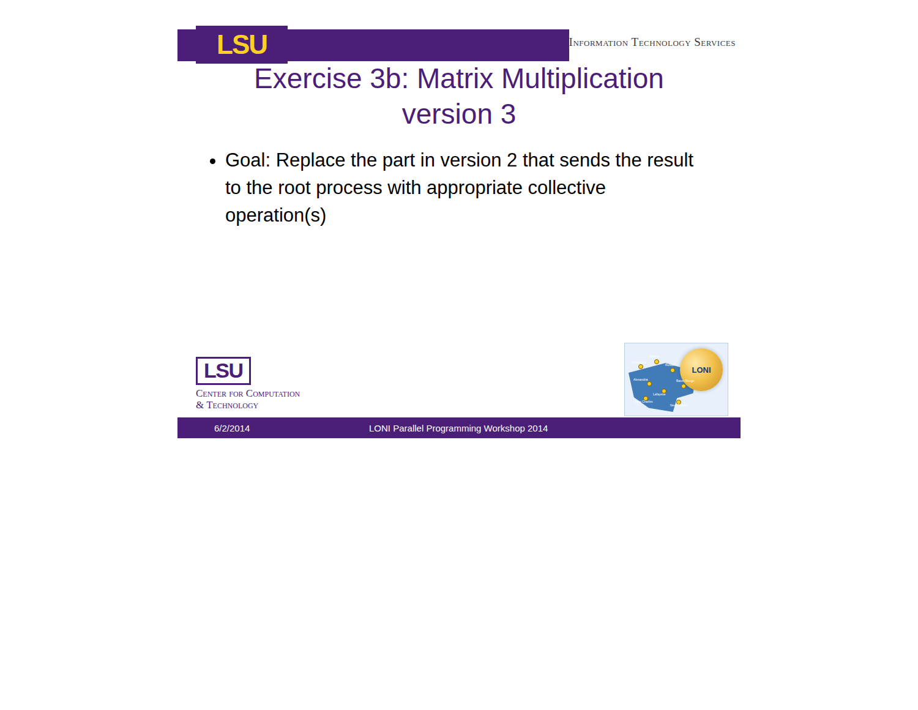LSU
Information Technology Services
Exercise 3b: Matrix Multiplication
version 3
Goal: Replace the part in version 2 that sends the result to the root process with appropriate collective operation(s)
LSU
Center for Computation
& Technology
Shreveport
Monroe
Ruston
Alexandria
Lafayette
Baton Rouge
Lake Charles
New Orleans
6/2/2014 LONI Parallel Programming Workshop 2014